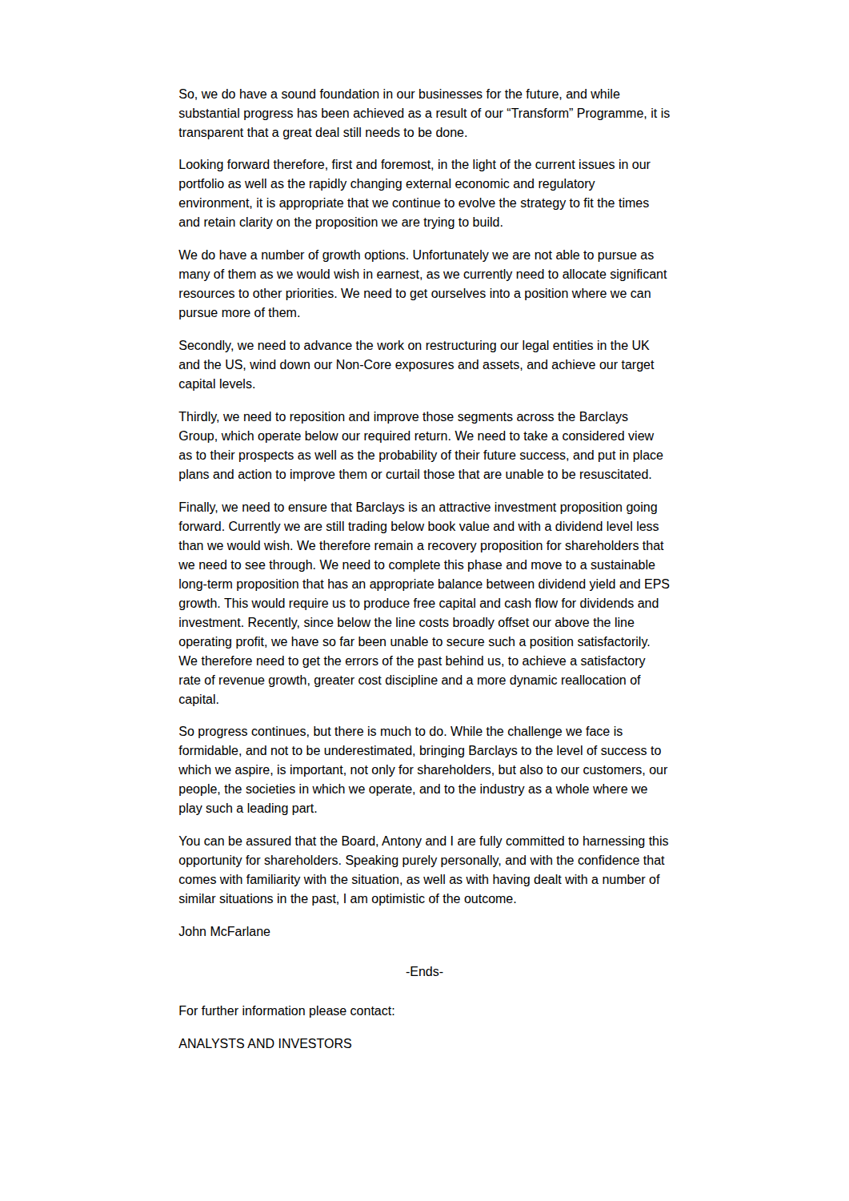So, we do have a sound foundation in our businesses for the future, and while substantial progress has been achieved as a result of our “Transform” Programme, it is transparent that a great deal still needs to be done.
Looking forward therefore, first and foremost, in the light of the current issues in our portfolio as well as the rapidly changing external economic and regulatory environment, it is appropriate that we continue to evolve the strategy to fit the times and retain clarity on the proposition we are trying to build.
We do have a number of growth options. Unfortunately we are not able to pursue as many of them as we would wish in earnest, as we currently need to allocate significant resources to other priorities. We need to get ourselves into a position where we can pursue more of them.
Secondly, we need to advance the work on restructuring our legal entities in the UK and the US, wind down our Non-Core exposures and assets, and achieve our target capital levels.
Thirdly, we need to reposition and improve those segments across the Barclays Group, which operate below our required return. We need to take a considered view as to their prospects as well as the probability of their future success, and put in place plans and action to improve them or curtail those that are unable to be resuscitated.
Finally, we need to ensure that Barclays is an attractive investment proposition going forward. Currently we are still trading below book value and with a dividend level less than we would wish. We therefore remain a recovery proposition for shareholders that we need to see through. We need to complete this phase and move to a sustainable long-term proposition that has an appropriate balance between dividend yield and EPS growth. This would require us to produce free capital and cash flow for dividends and investment. Recently, since below the line costs broadly offset our above the line operating profit, we have so far been unable to secure such a position satisfactorily. We therefore need to get the errors of the past behind us, to achieve a satisfactory rate of revenue growth, greater cost discipline and a more dynamic reallocation of capital.
So progress continues, but there is much to do. While the challenge we face is formidable, and not to be underestimated, bringing Barclays to the level of success to which we aspire, is important, not only for shareholders, but also to our customers, our people, the societies in which we operate, and to the industry as a whole where we play such a leading part.
You can be assured that the Board, Antony and I are fully committed to harnessing this opportunity for shareholders. Speaking purely personally, and with the confidence that comes with familiarity with the situation, as well as with having dealt with a number of similar situations in the past, I am optimistic of the outcome.
John McFarlane
-Ends-
For further information please contact:
ANALYSTS AND INVESTORS